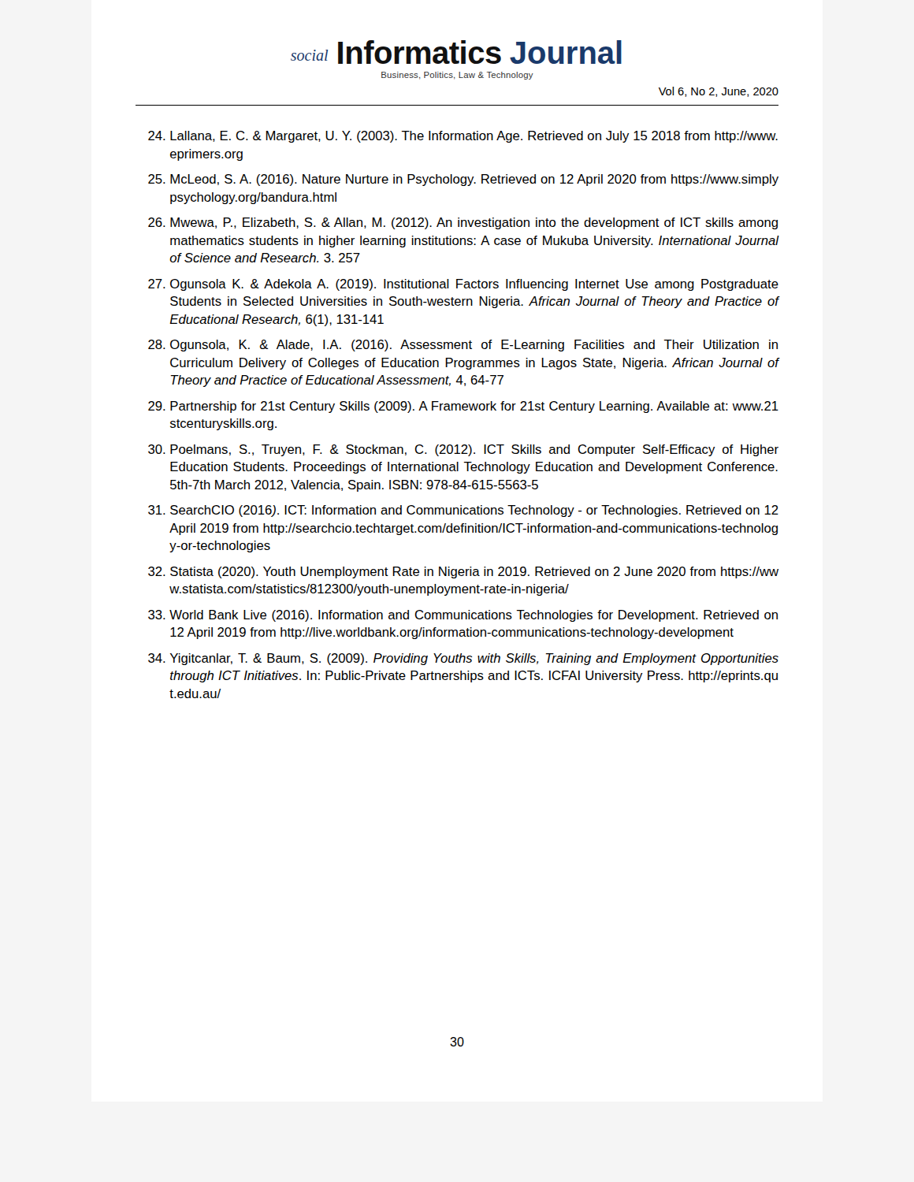social Informatics Journal
Business, Politics, Law & Technology
Vol 6, No 2, June, 2020
Lallana, E. C. & Margaret, U. Y. (2003). The Information Age. Retrieved on July 15 2018 from http://www.eprimers.org
McLeod, S. A. (2016). Nature Nurture in Psychology. Retrieved on 12 April 2020 from https://www.simplypsychology.org/bandura.html
Mwewa, P., Elizabeth, S. & Allan, M. (2012). An investigation into the development of ICT skills among mathematics students in higher learning institutions: A case of Mukuba University. International Journal of Science and Research. 3. 257
Ogunsola K. & Adekola A. (2019). Institutional Factors Influencing Internet Use among Postgraduate Students in Selected Universities in South-western Nigeria. African Journal of Theory and Practice of Educational Research, 6(1), 131-141
Ogunsola, K. & Alade, I.A. (2016). Assessment of E-Learning Facilities and Their Utilization in Curriculum Delivery of Colleges of Education Programmes in Lagos State, Nigeria. African Journal of Theory and Practice of Educational Assessment, 4, 64-77
Partnership for 21st Century Skills (2009). A Framework for 21st Century Learning. Available at: www.21stcenturyskills.org.
Poelmans, S., Truyen, F. & Stockman, C. (2012). ICT Skills and Computer Self-Efficacy of Higher Education Students. Proceedings of International Technology Education and Development Conference. 5th-7th March 2012, Valencia, Spain. ISBN: 978-84-615-5563-5
SearchCIO (2016). ICT: Information and Communications Technology - or Technologies. Retrieved on 12 April 2019 from http://searchcio.techtarget.com/definition/ICT-information-and-communications-technology-or-technologies
Statista (2020). Youth Unemployment Rate in Nigeria in 2019. Retrieved on 2 June 2020 from https://www.statista.com/statistics/812300/youth-unemployment-rate-in-nigeria/
World Bank Live (2016). Information and Communications Technologies for Development. Retrieved on 12 April 2019 from http://live.worldbank.org/information-communications-technology-development
Yigitcanlar, T. & Baum, S. (2009). Providing Youths with Skills, Training and Employment Opportunities through ICT Initiatives. In: Public-Private Partnerships and ICTs. ICFAI University Press. http://eprints.qut.edu.au/
30